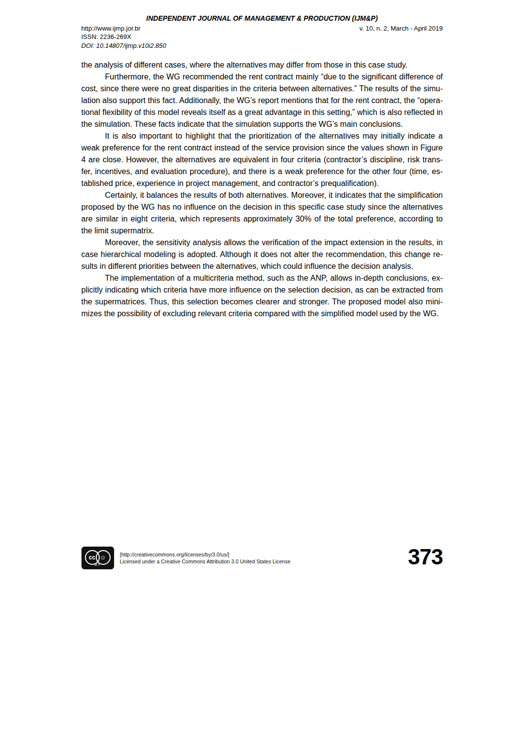INDEPENDENT JOURNAL OF MANAGEMENT & PRODUCTION (IJM&P)
http://www.ijmp.jor.br
v. 10, n. 2, March - April 2019
ISSN: 2236-269X
DOI: 10.14807/ijmp.v10i2.850
the analysis of different cases, where the alternatives may differ from those in this case study.
Furthermore, the WG recommended the rent contract mainly “due to the significant difference of cost, since there were no great disparities in the criteria between alternatives.” The results of the simulation also support this fact. Additionally, the WG’s report mentions that for the rent contract, the “operational flexibility of this model reveals itself as a great advantage in this setting,” which is also reflected in the simulation. These facts indicate that the simulation supports the WG’s main conclusions.
It is also important to highlight that the prioritization of the alternatives may initially indicate a weak preference for the rent contract instead of the service provision since the values shown in Figure 4 are close. However, the alternatives are equivalent in four criteria (contractor’s discipline, risk transfer, incentives, and evaluation procedure), and there is a weak preference for the other four (time, established price, experience in project management, and contractor’s prequalification).
Certainly, it balances the results of both alternatives. Moreover, it indicates that the simplification proposed by the WG has no influence on the decision in this specific case study since the alternatives are similar in eight criteria, which represents approximately 30% of the total preference, according to the limit supermatrix.
Moreover, the sensitivity analysis allows the verification of the impact extension in the results, in case hierarchical modeling is adopted. Although it does not alter the recommendation, this change results in different priorities between the alternatives, which could influence the decision analysis.
The implementation of a multicriteria method, such as the ANP, allows in-depth conclusions, explicitly indicating which criteria have more influence on the selection decision, as can be extracted from the supermatrices. Thus, this selection becomes clearer and stronger. The proposed model also minimizes the possibility of excluding relevant criteria compared with the simplified model used by the WG.
cc
☺
BY
[http://creativecommons.org/licenses/by/3.0/us/]
Licensed under a Creative Commons Attribution 3.0 United States License
373